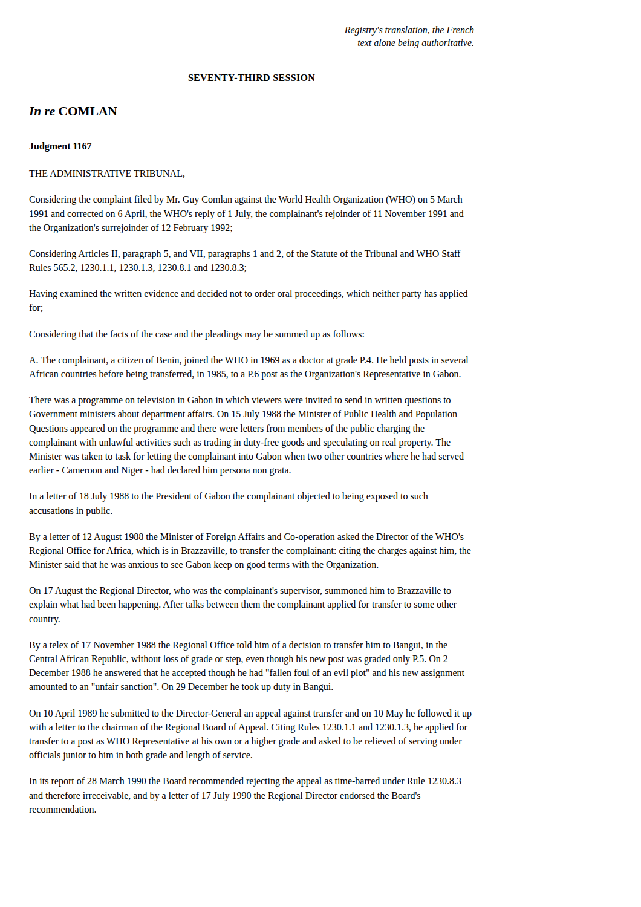Registry's translation, the French
text alone being authoritative.
SEVENTY-THIRD SESSION
In re COMLAN
Judgment 1167
THE ADMINISTRATIVE TRIBUNAL,
Considering the complaint filed by Mr. Guy Comlan against the World Health Organization (WHO) on 5 March 1991 and corrected on 6 April, the WHO's reply of 1 July, the complainant's rejoinder of 11 November 1991 and the Organization's surrejoinder of 12 February 1992;
Considering Articles II, paragraph 5, and VII, paragraphs 1 and 2, of the Statute of the Tribunal and WHO Staff Rules 565.2, 1230.1.1, 1230.1.3, 1230.8.1 and 1230.8.3;
Having examined the written evidence and decided not to order oral proceedings, which neither party has applied for;
Considering that the facts of the case and the pleadings may be summed up as follows:
A. The complainant, a citizen of Benin, joined the WHO in 1969 as a doctor at grade P.4. He held posts in several African countries before being transferred, in 1985, to a P.6 post as the Organization's Representative in Gabon.
There was a programme on television in Gabon in which viewers were invited to send in written questions to Government ministers about department affairs. On 15 July 1988 the Minister of Public Health and Population Questions appeared on the programme and there were letters from members of the public charging the complainant with unlawful activities such as trading in duty-free goods and speculating on real property. The Minister was taken to task for letting the complainant into Gabon when two other countries where he had served earlier - Cameroon and Niger - had declared him persona non grata.
In a letter of 18 July 1988 to the President of Gabon the complainant objected to being exposed to such accusations in public.
By a letter of 12 August 1988 the Minister of Foreign Affairs and Co-operation asked the Director of the WHO's Regional Office for Africa, which is in Brazzaville, to transfer the complainant: citing the charges against him, the Minister said that he was anxious to see Gabon keep on good terms with the Organization.
On 17 August the Regional Director, who was the complainant's supervisor, summoned him to Brazzaville to explain what had been happening. After talks between them the complainant applied for transfer to some other country.
By a telex of 17 November 1988 the Regional Office told him of a decision to transfer him to Bangui, in the Central African Republic, without loss of grade or step, even though his new post was graded only P.5. On 2 December 1988 he answered that he accepted though he had "fallen foul of an evil plot" and his new assignment amounted to an "unfair sanction". On 29 December he took up duty in Bangui.
On 10 April 1989 he submitted to the Director-General an appeal against transfer and on 10 May he followed it up with a letter to the chairman of the Regional Board of Appeal. Citing Rules 1230.1.1 and 1230.1.3, he applied for transfer to a post as WHO Representative at his own or a higher grade and asked to be relieved of serving under officials junior to him in both grade and length of service.
In its report of 28 March 1990 the Board recommended rejecting the appeal as time-barred under Rule 1230.8.3 and therefore irreceivable, and by a letter of 17 July 1990 the Regional Director endorsed the Board's recommendation.